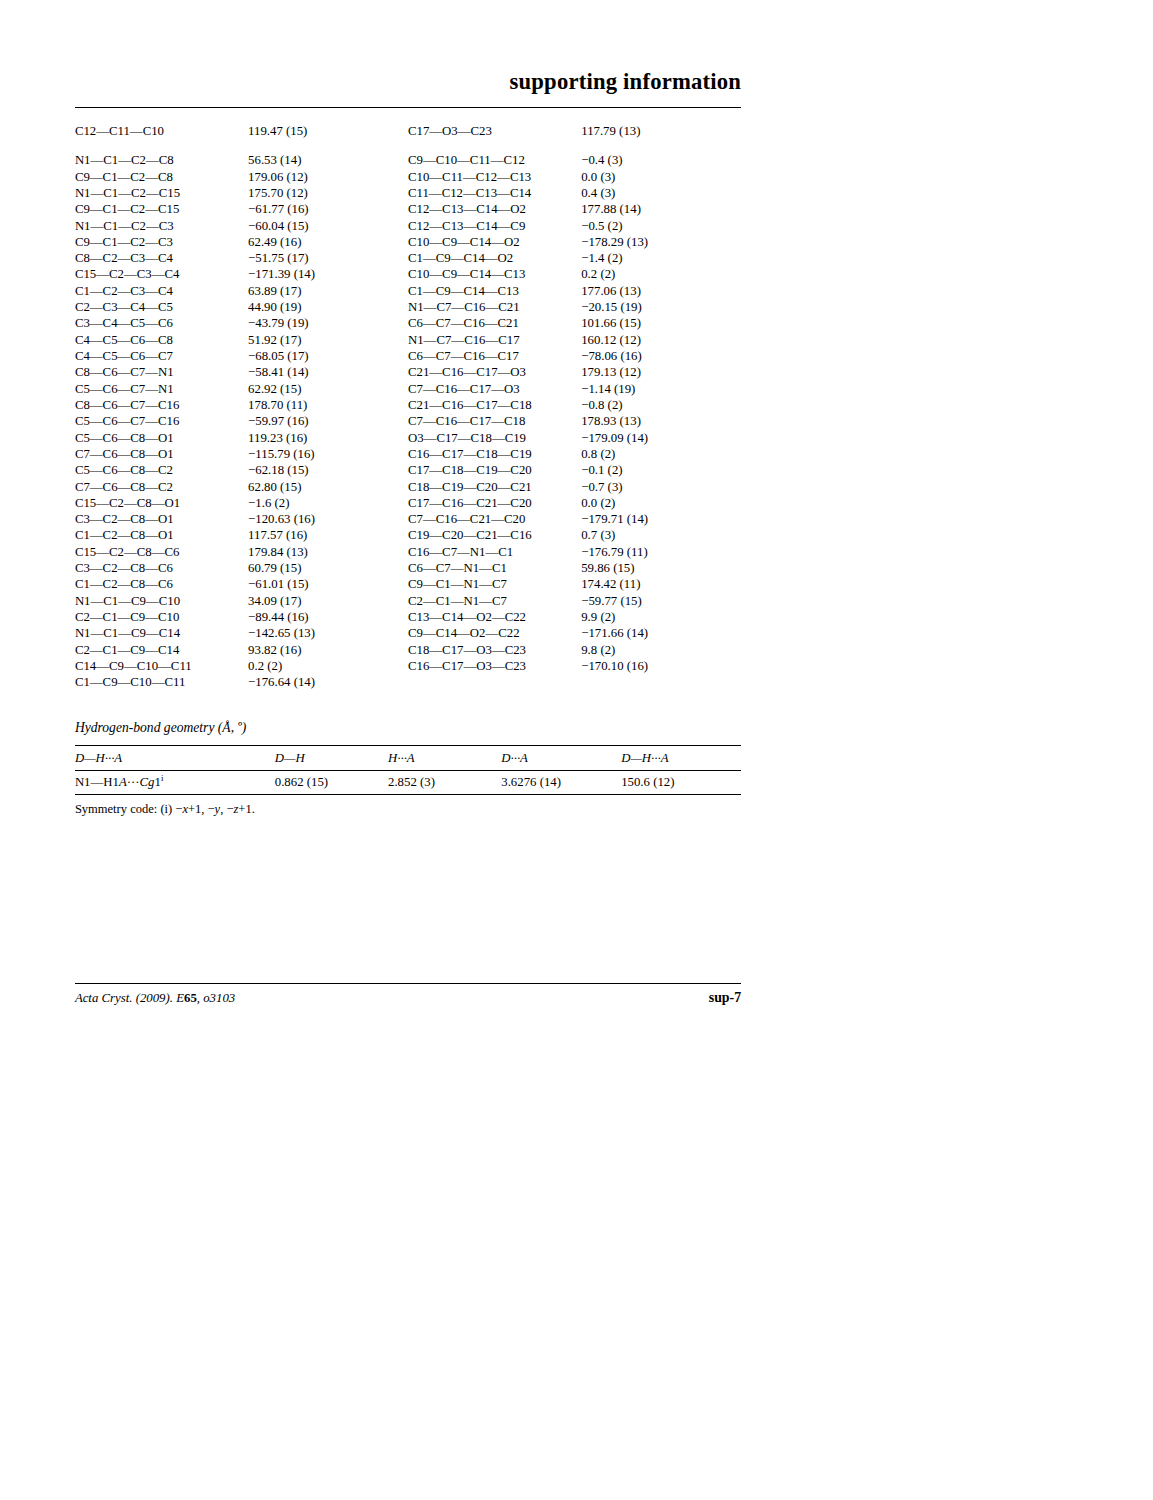supporting information
| C12—C11—C10 | 119.47 (15) | C17—O3—C23 | 117.79 (13) |
| N1—C1—C2—C8 | 56.53 (14) | C9—C10—C11—C12 | −0.4 (3) |
| C9—C1—C2—C8 | 179.06 (12) | C10—C11—C12—C13 | 0.0 (3) |
| N1—C1—C2—C15 | 175.70 (12) | C11—C12—C13—C14 | 0.4 (3) |
| C9—C1—C2—C15 | −61.77 (16) | C12—C13—C14—O2 | 177.88 (14) |
| N1—C1—C2—C3 | −60.04 (15) | C12—C13—C14—C9 | −0.5 (2) |
| C9—C1—C2—C3 | 62.49 (16) | C10—C9—C14—O2 | −178.29 (13) |
| C8—C2—C3—C4 | −51.75 (17) | C1—C9—C14—O2 | −1.4 (2) |
| C15—C2—C3—C4 | −171.39 (14) | C10—C9—C14—C13 | 0.2 (2) |
| C1—C2—C3—C4 | 63.89 (17) | C1—C9—C14—C13 | 177.06 (13) |
| C2—C3—C4—C5 | 44.90 (19) | N1—C7—C16—C21 | −20.15 (19) |
| C3—C4—C5—C6 | −43.79 (19) | C6—C7—C16—C21 | 101.66 (15) |
| C4—C5—C6—C8 | 51.92 (17) | N1—C7—C16—C17 | 160.12 (12) |
| C4—C5—C6—C7 | −68.05 (17) | C6—C7—C16—C17 | −78.06 (16) |
| C8—C6—C7—N1 | −58.41 (14) | C21—C16—C17—O3 | 179.13 (12) |
| C5—C6—C7—N1 | 62.92 (15) | C7—C16—C17—O3 | −1.14 (19) |
| C8—C6—C7—C16 | 178.70 (11) | C21—C16—C17—C18 | −0.8 (2) |
| C5—C6—C7—C16 | −59.97 (16) | C7—C16—C17—C18 | 178.93 (13) |
| C5—C6—C8—O1 | 119.23 (16) | O3—C17—C18—C19 | −179.09 (14) |
| C7—C6—C8—O1 | −115.79 (16) | C16—C17—C18—C19 | 0.8 (2) |
| C5—C6—C8—C2 | −62.18 (15) | C17—C18—C19—C20 | −0.1 (2) |
| C7—C6—C8—C2 | 62.80 (15) | C18—C19—C20—C21 | −0.7 (3) |
| C15—C2—C8—O1 | −1.6 (2) | C17—C16—C21—C20 | 0.0 (2) |
| C3—C2—C8—O1 | −120.63 (16) | C7—C16—C21—C20 | −179.71 (14) |
| C1—C2—C8—O1 | 117.57 (16) | C19—C20—C21—C16 | 0.7 (3) |
| C15—C2—C8—C6 | 179.84 (13) | C16—C7—N1—C1 | −176.79 (11) |
| C3—C2—C8—C6 | 60.79 (15) | C6—C7—N1—C1 | 59.86 (15) |
| C1—C2—C8—C6 | −61.01 (15) | C9—C1—N1—C7 | 174.42 (11) |
| N1—C1—C9—C10 | 34.09 (17) | C2—C1—N1—C7 | −59.77 (15) |
| C2—C1—C9—C10 | −89.44 (16) | C13—C14—O2—C22 | 9.9 (2) |
| N1—C1—C9—C14 | −142.65 (13) | C9—C14—O2—C22 | −171.66 (14) |
| C2—C1—C9—C14 | 93.82 (16) | C18—C17—O3—C23 | 9.8 (2) |
| C14—C9—C10—C11 | 0.2 (2) | C16—C17—O3—C23 | −170.10 (16) |
| C1—C9—C10—C11 | −176.64 (14) | | |
Hydrogen-bond geometry (Å, º)
| D —H··· A | D —H | H··· A | D ··· A | D —H··· A |
| --- | --- | --- | --- | --- |
| N1—H1 A ··· Cg 1 i | 0.862 (15) | 2.852 (3) | 3.6276 (14) | 150.6 (12) |
Symmetry code: (i) −x+1, −y, −z+1.
Acta Cryst. (2009). E65, o3103
sup-7